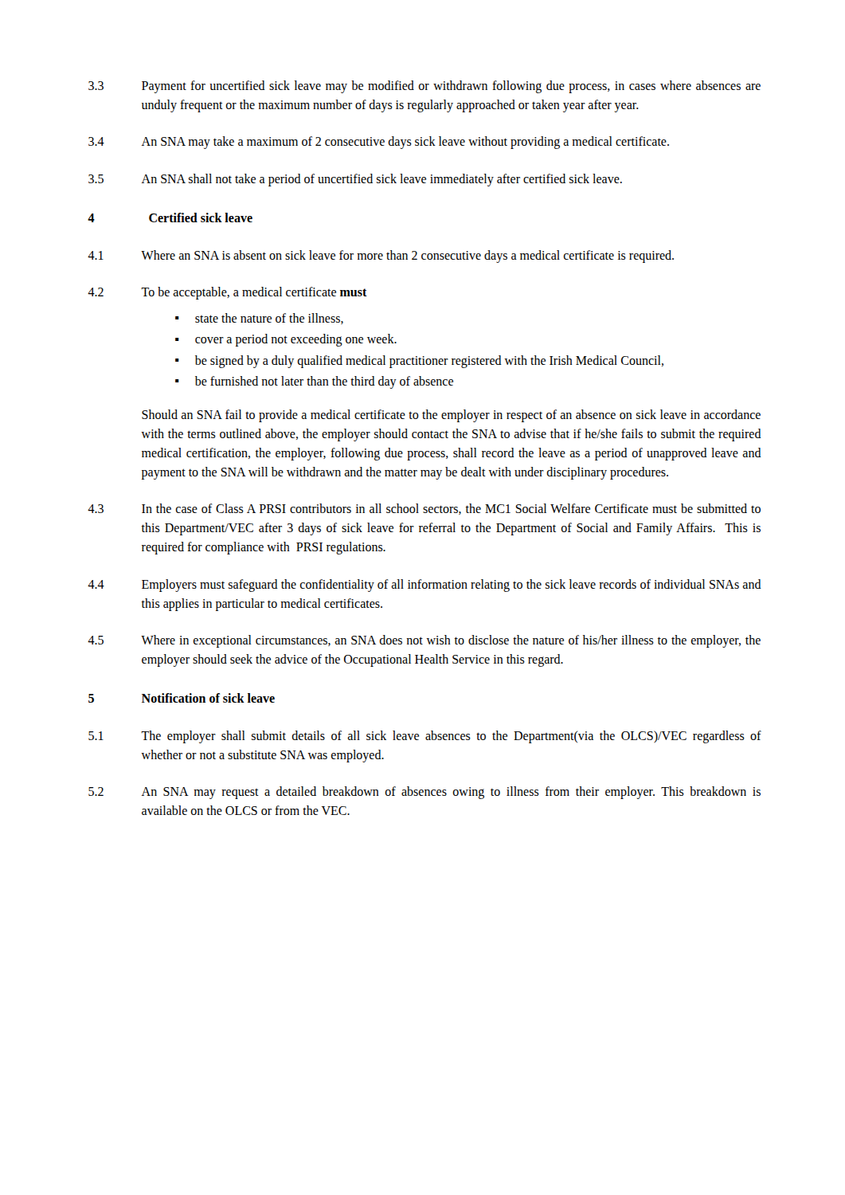3.3
Payment for uncertified sick leave may be modified or withdrawn following due process, in cases where absences are unduly frequent or the maximum number of days is regularly approached or taken year after year.
3.4
An SNA may take a maximum of 2 consecutive days sick leave without providing a medical certificate.
3.5
An SNA shall not take a period of uncertified sick leave immediately after certified sick leave.
4 Certified sick leave
4.1
Where an SNA is absent on sick leave for more than 2 consecutive days a medical certificate is required.
4.2
To be acceptable, a medical certificate must
state the nature of the illness,
cover a period not exceeding one week.
be signed by a duly qualified medical practitioner registered with the Irish Medical Council,
be furnished not later than the third day of absence
Should an SNA fail to provide a medical certificate to the employer in respect of an absence on sick leave in accordance with the terms outlined above, the employer should contact the SNA to advise that if he/she fails to submit the required medical certification, the employer, following due process, shall record the leave as a period of unapproved leave and payment to the SNA will be withdrawn and the matter may be dealt with under disciplinary procedures.
4.3
In the case of Class A PRSI contributors in all school sectors, the MC1 Social Welfare Certificate must be submitted to this Department/VEC after 3 days of sick leave for referral to the Department of Social and Family Affairs. This is required for compliance with PRSI regulations.
4.4
Employers must safeguard the confidentiality of all information relating to the sick leave records of individual SNAs and this applies in particular to medical certificates.
4.5
Where in exceptional circumstances, an SNA does not wish to disclose the nature of his/her illness to the employer, the employer should seek the advice of the Occupational Health Service in this regard.
5 Notification of sick leave
5.1
The employer shall submit details of all sick leave absences to the Department(via the OLCS)/VEC regardless of whether or not a substitute SNA was employed.
5.2
An SNA may request a detailed breakdown of absences owing to illness from their employer. This breakdown is available on the OLCS or from the VEC.